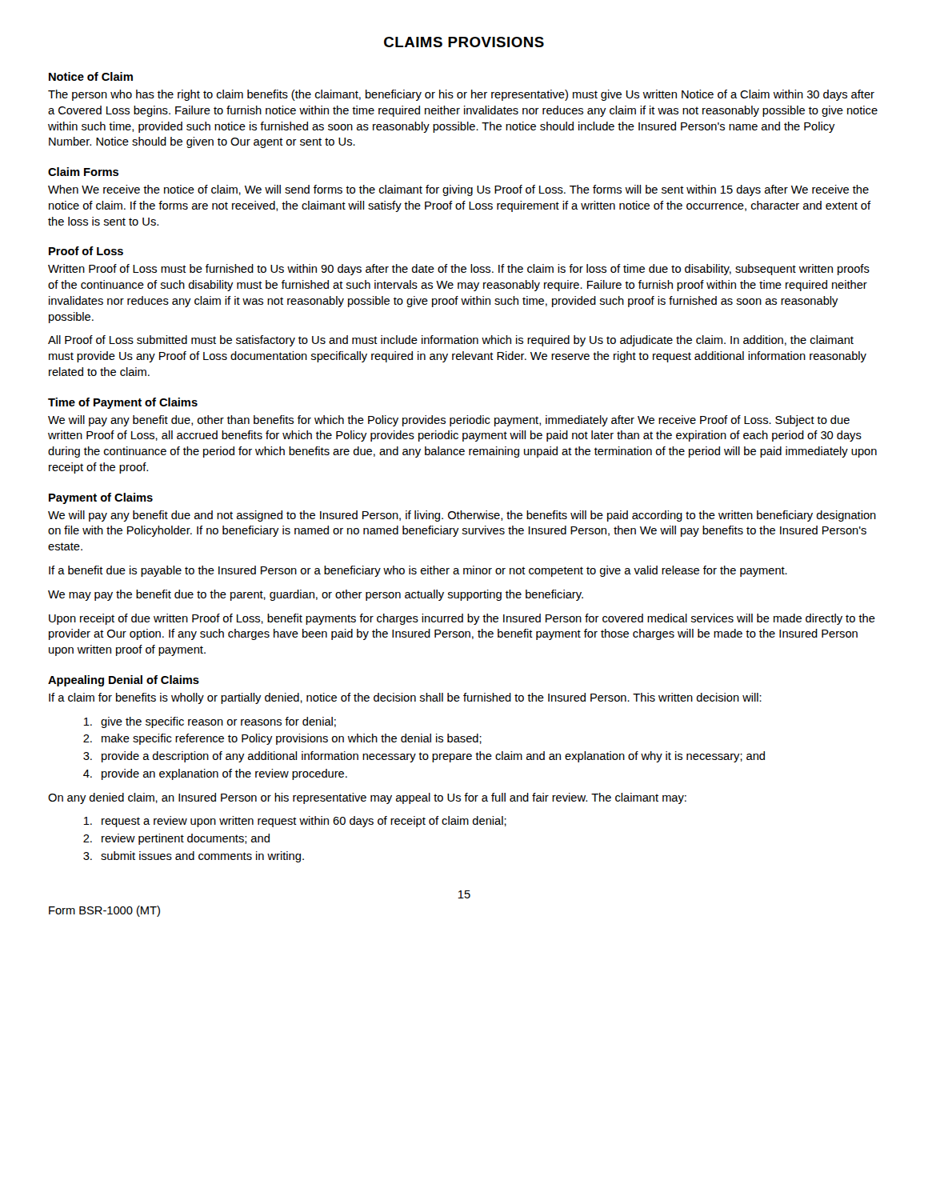CLAIMS PROVISIONS
Notice of Claim
The person who has the right to claim benefits (the claimant, beneficiary or his or her representative) must give Us written Notice of a Claim within 30 days after a Covered Loss begins. Failure to furnish notice within the time required neither invalidates nor reduces any claim if it was not reasonably possible to give notice within such time, provided such notice is furnished as soon as reasonably possible. The notice should include the Insured Person's name and the Policy Number. Notice should be given to Our agent or sent to Us.
Claim Forms
When We receive the notice of claim, We will send forms to the claimant for giving Us Proof of Loss. The forms will be sent within 15 days after We receive the notice of claim. If the forms are not received, the claimant will satisfy the Proof of Loss requirement if a written notice of the occurrence, character and extent of the loss is sent to Us.
Proof of Loss
Written Proof of Loss must be furnished to Us within 90 days after the date of the loss. If the claim is for loss of time due to disability, subsequent written proofs of the continuance of such disability must be furnished at such intervals as We may reasonably require. Failure to furnish proof within the time required neither invalidates nor reduces any claim if it was not reasonably possible to give proof within such time, provided such proof is furnished as soon as reasonably possible.
All Proof of Loss submitted must be satisfactory to Us and must include information which is required by Us to adjudicate the claim. In addition, the claimant must provide Us any Proof of Loss documentation specifically required in any relevant Rider. We reserve the right to request additional information reasonably related to the claim.
Time of Payment of Claims
We will pay any benefit due, other than benefits for which the Policy provides periodic payment, immediately after We receive Proof of Loss. Subject to due written Proof of Loss, all accrued benefits for which the Policy provides periodic payment will be paid not later than at the expiration of each period of 30 days during the continuance of the period for which benefits are due, and any balance remaining unpaid at the termination of the period will be paid immediately upon receipt of the proof.
Payment of Claims
We will pay any benefit due and not assigned to the Insured Person, if living. Otherwise, the benefits will be paid according to the written beneficiary designation on file with the Policyholder. If no beneficiary is named or no named beneficiary survives the Insured Person, then We will pay benefits to the Insured Person's estate.
If a benefit due is payable to the Insured Person or a beneficiary who is either a minor or not competent to give a valid release for the payment.
We may pay the benefit due to the parent, guardian, or other person actually supporting the beneficiary.
Upon receipt of due written Proof of Loss, benefit payments for charges incurred by the Insured Person for covered medical services will be made directly to the provider at Our option. If any such charges have been paid by the Insured Person, the benefit payment for those charges will be made to the Insured Person upon written proof of payment.
Appealing Denial of Claims
If a claim for benefits is wholly or partially denied, notice of the decision shall be furnished to the Insured Person. This written decision will:
give the specific reason or reasons for denial;
make specific reference to Policy provisions on which the denial is based;
provide a description of any additional information necessary to prepare the claim and an explanation of why it is necessary; and
provide an explanation of the review procedure.
On any denied claim, an Insured Person or his representative may appeal to Us for a full and fair review. The claimant may:
request a review upon written request within 60 days of receipt of claim denial;
review pertinent documents; and
submit issues and comments in writing.
15
Form BSR-1000 (MT)